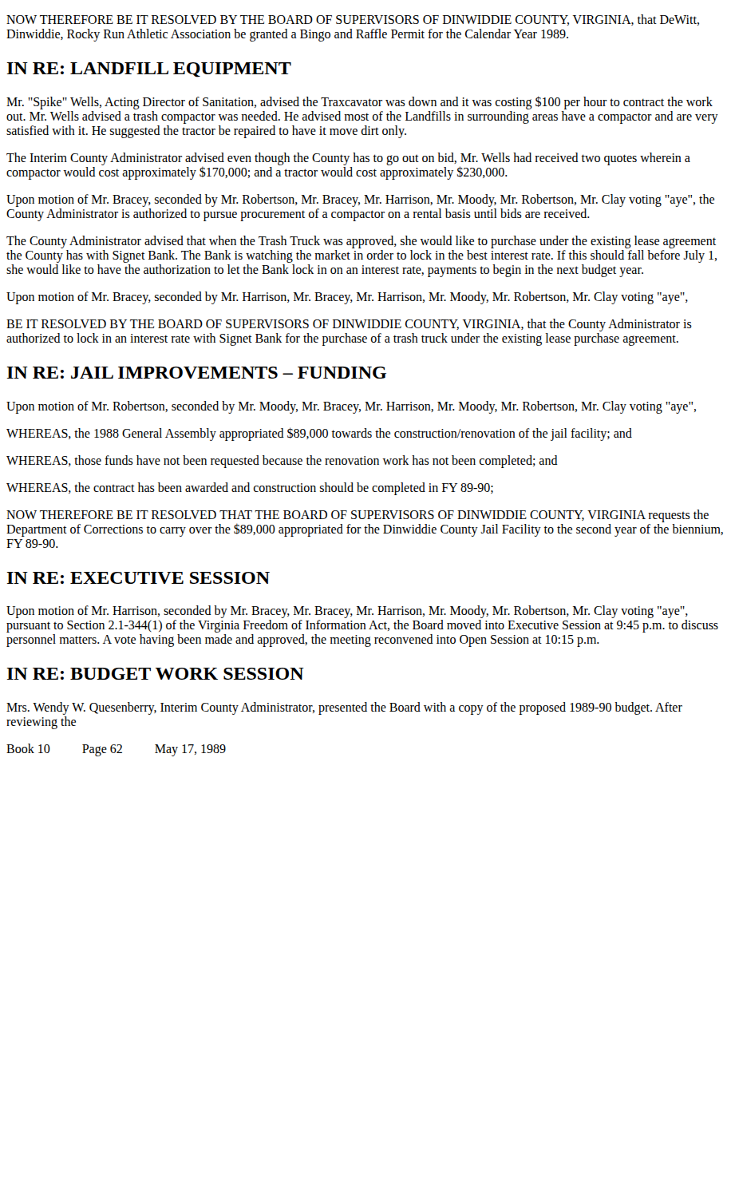NOW THEREFORE BE IT RESOLVED BY THE BOARD OF SUPERVISORS OF DINWIDDIE COUNTY, VIRGINIA, that DeWitt, Dinwiddie, Rocky Run Athletic Association be granted a Bingo and Raffle Permit for the Calendar Year 1989.
IN RE: LANDFILL EQUIPMENT
Mr. "Spike" Wells, Acting Director of Sanitation, advised the Traxcavator was down and it was costing $100 per hour to contract the work out. Mr. Wells advised a trash compactor was needed. He advised most of the Landfills in surrounding areas have a compactor and are very satisfied with it. He suggested the tractor be repaired to have it move dirt only.
The Interim County Administrator advised even though the County has to go out on bid, Mr. Wells had received two quotes wherein a compactor would cost approximately $170,000; and a tractor would cost approximately $230,000.
Upon motion of Mr. Bracey, seconded by Mr. Robertson, Mr. Bracey, Mr. Harrison, Mr. Moody, Mr. Robertson, Mr. Clay voting "aye", the County Administrator is authorized to pursue procurement of a compactor on a rental basis until bids are received.
The County Administrator advised that when the Trash Truck was approved, she would like to purchase under the existing lease agreement the County has with Signet Bank. The Bank is watching the market in order to lock in the best interest rate. If this should fall before July 1, she would like to have the authorization to let the Bank lock in on an interest rate, payments to begin in the next budget year.
Upon motion of Mr. Bracey, seconded by Mr. Harrison, Mr. Bracey, Mr. Harrison, Mr. Moody, Mr. Robertson, Mr. Clay voting "aye",
BE IT RESOLVED BY THE BOARD OF SUPERVISORS OF DINWIDDIE COUNTY, VIRGINIA, that the County Administrator is authorized to lock in an interest rate with Signet Bank for the purchase of a trash truck under the existing lease purchase agreement.
IN RE: JAIL IMPROVEMENTS – FUNDING
Upon motion of Mr. Robertson, seconded by Mr. Moody, Mr. Bracey, Mr. Harrison, Mr. Moody, Mr. Robertson, Mr. Clay voting "aye",
WHEREAS, the 1988 General Assembly appropriated $89,000 towards the construction/renovation of the jail facility; and
WHEREAS, those funds have not been requested because the renovation work has not been completed; and
WHEREAS, the contract has been awarded and construction should be completed in FY 89-90;
NOW THEREFORE BE IT RESOLVED THAT THE BOARD OF SUPERVISORS OF DINWIDDIE COUNTY, VIRGINIA requests the Department of Corrections to carry over the $89,000 appropriated for the Dinwiddie County Jail Facility to the second year of the biennium, FY 89-90.
IN RE: EXECUTIVE SESSION
Upon motion of Mr. Harrison, seconded by Mr. Bracey, Mr. Bracey, Mr. Harrison, Mr. Moody, Mr. Robertson, Mr. Clay voting "aye", pursuant to Section 2.1-344(1) of the Virginia Freedom of Information Act, the Board moved into Executive Session at 9:45 p.m. to discuss personnel matters. A vote having been made and approved, the meeting reconvened into Open Session at 10:15 p.m.
IN RE: BUDGET WORK SESSION
Mrs. Wendy W. Quesenberry, Interim County Administrator, presented the Board with a copy of the proposed 1989-90 budget. After reviewing the
Book 10 Page 62 May 17, 1989